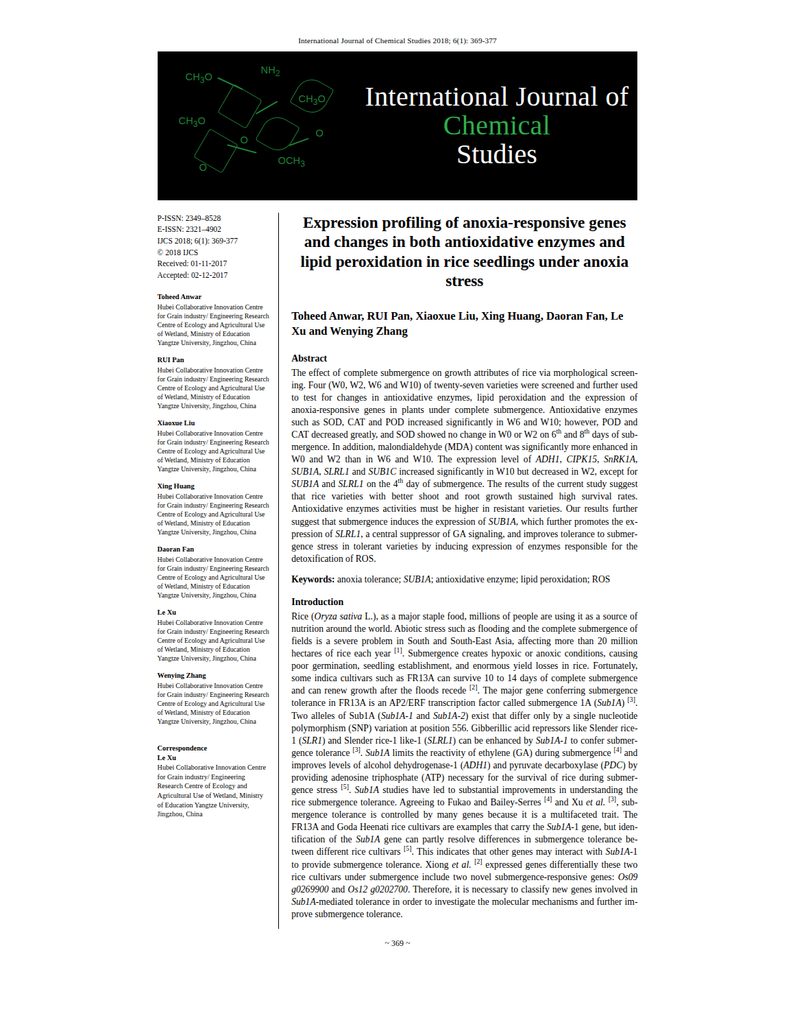International Journal of Chemical Studies 2018; 6(1): 369-377
CH3O NH2 CH3O CH3O O OCH3 O O
International Journal of Chemical
Studies
P-ISSN: 2349–8528
E-ISSN: 2321–4902
IJCS 2018; 6(1): 369-377
© 2018 IJCS
Received: 01-11-2017
Accepted: 02-12-2017
Toheed Anwar
Hubei Collaborative Innovation Centre for Grain industry/ Engineering Research Centre of Ecology and Agricultural Use of Wetland, Ministry of Education Yangtze University, Jingzhou, China
RUI Pan
Hubei Collaborative Innovation Centre for Grain industry/ Engineering Research Centre of Ecology and Agricultural Use of Wetland, Ministry of Education Yangtze University, Jingzhou, China
Xiaoxue Liu
Hubei Collaborative Innovation Centre for Grain industry/ Engineering Research Centre of Ecology and Agricultural Use of Wetland, Ministry of Education Yangtze University, Jingzhou, China
Xing Huang
Hubei Collaborative Innovation Centre for Grain industry/ Engineering Research Centre of Ecology and Agricultural Use of Wetland, Ministry of Education Yangtze University, Jingzhou, China
Daoran Fan
Hubei Collaborative Innovation Centre for Grain industry/ Engineering Research Centre of Ecology and Agricultural Use of Wetland, Ministry of Education Yangtze University, Jingzhou, China
Le Xu
Hubei Collaborative Innovation Centre for Grain industry/ Engineering Research Centre of Ecology and Agricultural Use of Wetland, Ministry of Education Yangtze University, Jingzhou, China
Wenying Zhang
Hubei Collaborative Innovation Centre for Grain industry/ Engineering Research Centre of Ecology and Agricultural Use of Wetland, Ministry of Education Yangtze University, Jingzhou, China
Correspondence
Le Xu
Hubei Collaborative Innovation Centre for Grain industry/ Engineering Research Centre of Ecology and Agricultural Use of Wetland, Ministry of Education Yangtze University, Jingzhou, China
Expression profiling of anoxia-responsive genes and changes in both antioxidative enzymes and lipid peroxidation in rice seedlings under anoxia stress
Toheed Anwar, RUI Pan, Xiaoxue Liu, Xing Huang, Daoran Fan, Le Xu and Wenying Zhang
Abstract
The effect of complete submergence on growth attributes of rice via morphological screening. Four (W0, W2, W6 and W10) of twenty-seven varieties were screened and further used to test for changes in antioxidative enzymes, lipid peroxidation and the expression of anoxia-responsive genes in plants under complete submergence. Antioxidative enzymes such as SOD, CAT and POD increased significantly in W6 and W10; however, POD and CAT decreased greatly, and SOD showed no change in W0 or W2 on 6th and 8th days of submergence. In addition, malondialdehyde (MDA) content was significantly more enhanced in W0 and W2 than in W6 and W10. The expression level of ADH1, CIPK15, SnRK1A, SUB1A, SLRL1 and SUB1C increased significantly in W10 but decreased in W2, except for SUB1A and SLRL1 on the 4th day of submergence. The results of the current study suggest that rice varieties with better shoot and root growth sustained high survival rates. Antioxidative enzymes activities must be higher in resistant varieties. Our results further suggest that submergence induces the expression of SUB1A, which further promotes the expression of SLRL1, a central suppressor of GA signaling, and improves tolerance to submergence stress in tolerant varieties by inducing expression of enzymes responsible for the detoxification of ROS.
Keywords: anoxia tolerance; SUB1A; antioxidative enzyme; lipid peroxidation; ROS
Introduction
Rice (Oryza sativa L.), as a major staple food, millions of people are using it as a source of nutrition around the world. Abiotic stress such as flooding and the complete submergence of fields is a severe problem in South and South-East Asia, affecting more than 20 million hectares of rice each year [1]. Submergence creates hypoxic or anoxic conditions, causing poor germination, seedling establishment, and enormous yield losses in rice. Fortunately, some indica cultivars such as FR13A can survive 10 to 14 days of complete submergence and can renew growth after the floods recede [2]. The major gene conferring submergence tolerance in FR13A is an AP2/ERF transcription factor called submergence 1A (Sub1A) [3]. Two alleles of Sub1A (Sub1A-1 and Sub1A-2) exist that differ only by a single nucleotide polymorphism (SNP) variation at position 556. Gibberillic acid repressors like Slender rice-1 (SLR1) and Slender rice-1 like-1 (SLRL1) can be enhanced by Sub1A-1 to confer submergence tolerance [3]. Sub1A limits the reactivity of ethylene (GA) during submergence [4] and improves levels of alcohol dehydrogenase-1 (ADH1) and pyruvate decarboxylase (PDC) by providing adenosine triphosphate (ATP) necessary for the survival of rice during submergence stress [5]. Sub1A studies have led to substantial improvements in understanding the rice submergence tolerance. Agreeing to Fukao and Bailey-Serres [4] and Xu et al. [3], submergence tolerance is controlled by many genes because it is a multifaceted trait. The FR13A and Goda Heenati rice cultivars are examples that carry the Sub1A-1 gene, but identification of the Sub1A gene can partly resolve differences in submergence tolerance between different rice cultivars [5]. This indicates that other genes may interact with Sub1A-1 to provide submergence tolerance. Xiong et al. [2] expressed genes differentially these two rice cultivars under submergence include two novel submergence-responsive genes: Os09 g0269900 and Os12 g0202700. Therefore, it is necessary to classify new genes involved in Sub1A-mediated tolerance in order to investigate the molecular mechanisms and further improve submergence tolerance.
~ 369 ~